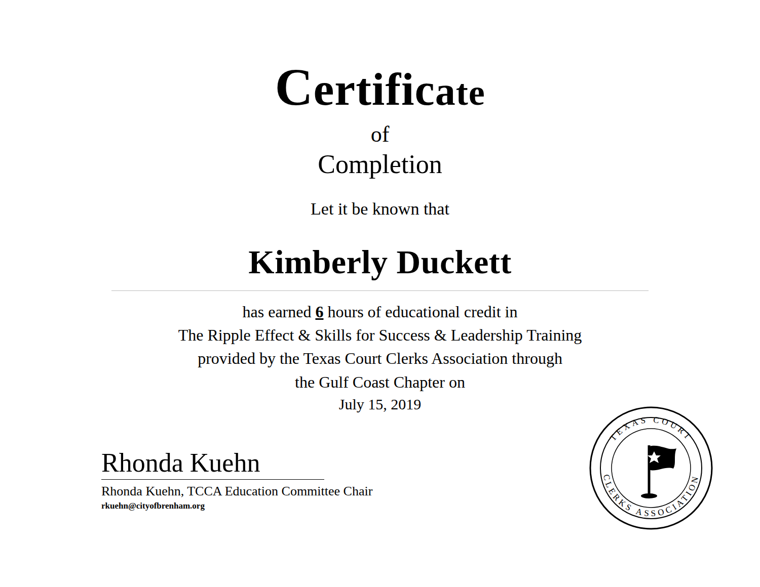Certificate
of
Completion
Let it be known that
Kimberly Duckett
has earned 6 hours of educational credit in
The Ripple Effect & Skills for Success & Leadership Training
provided by the Texas Court Clerks Association through
the Gulf Coast Chapter on
July 15, 2019
Rhonda Kuehn
Rhonda Kuehn, TCCA Education Committee Chair
rkuehn@cityofbrenham.org
TEXAS COURT CLERKS ASSOCIATION